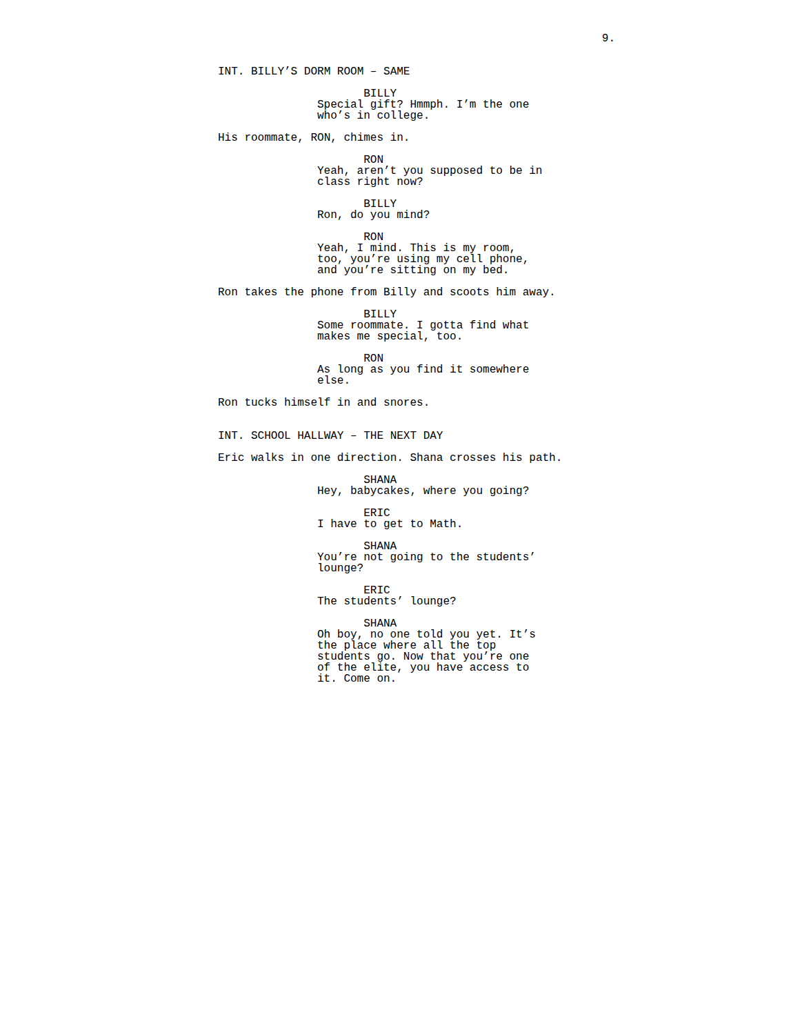9.
INT. BILLY’S DORM ROOM – SAME
BILLY
Special gift? Hmmph. I’m the one who’s in college.
His roommate, RON, chimes in.
RON
Yeah, aren’t you supposed to be in class right now?
BILLY
Ron, do you mind?
RON
Yeah, I mind. This is my room, too, you’re using my cell phone, and you’re sitting on my bed.
Ron takes the phone from Billy and scoots him away.
BILLY
Some roommate. I gotta find what makes me special, too.
RON
As long as you find it somewhere else.
Ron tucks himself in and snores.
INT. SCHOOL HALLWAY – THE NEXT DAY
Eric walks in one direction. Shana crosses his path.
SHANA
Hey, babycakes, where you going?
ERIC
I have to get to Math.
SHANA
You’re not going to the students’ lounge?
ERIC
The students’ lounge?
SHANA
Oh boy, no one told you yet. It’s the place where all the top students go. Now that you’re one of the elite, you have access to it. Come on.